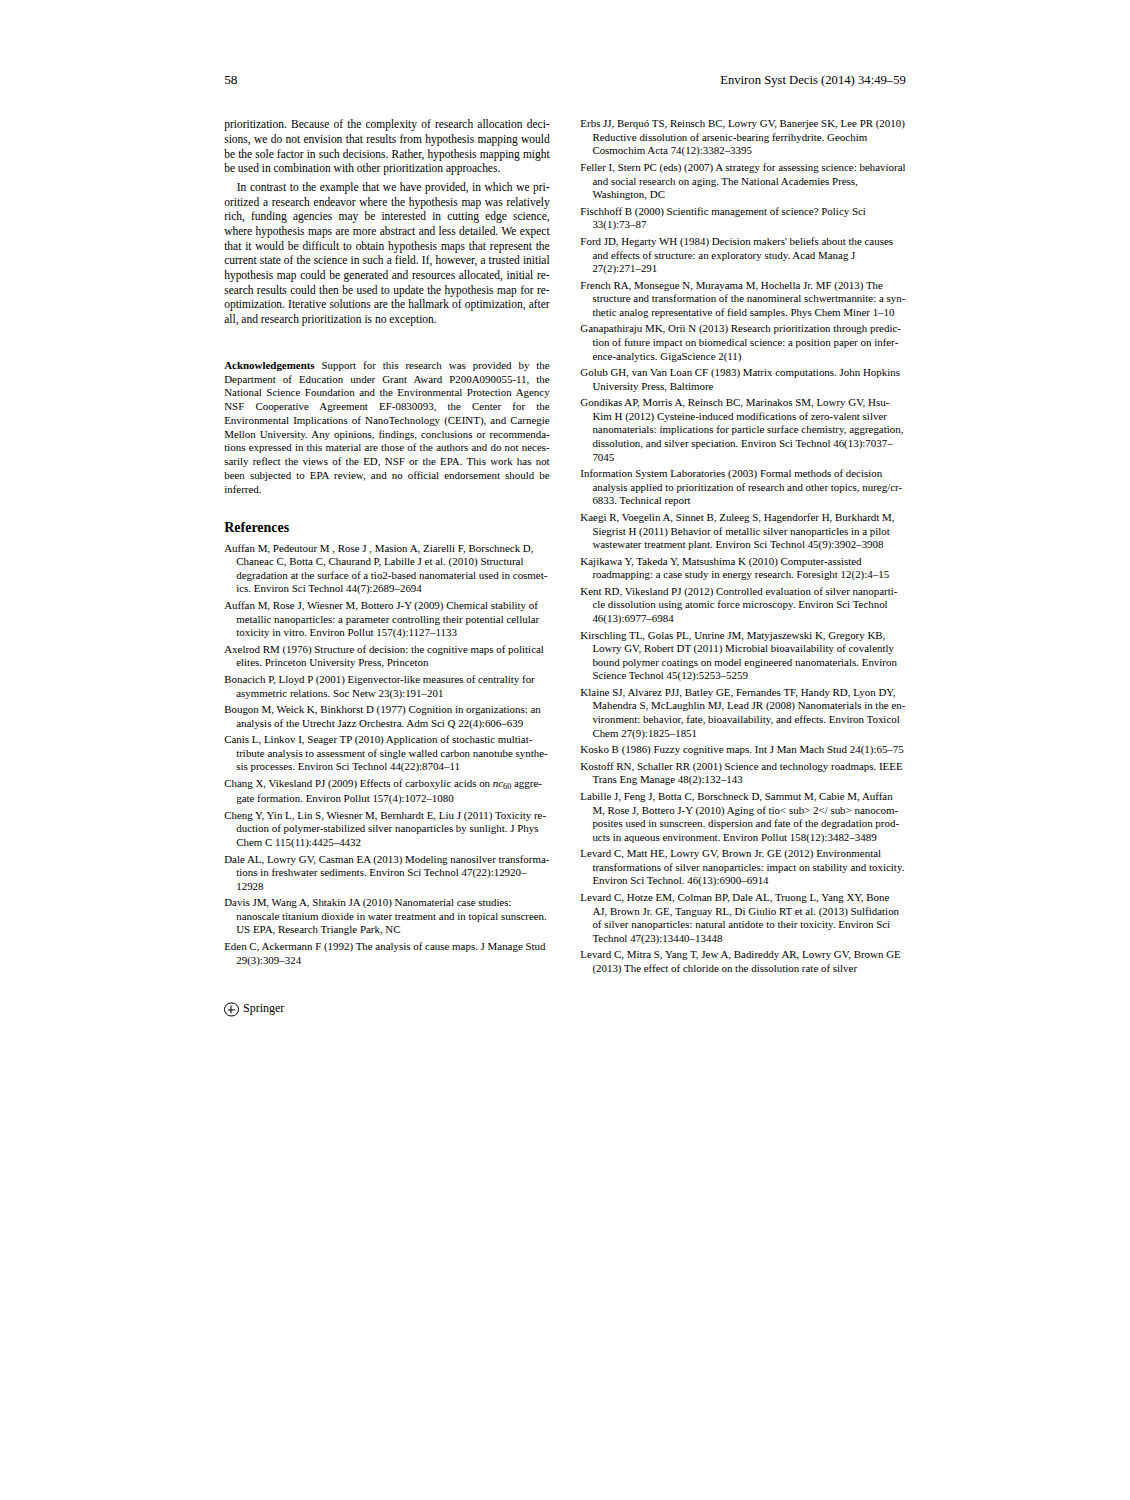58 Environ Syst Decis (2014) 34:49–59
prioritization. Because of the complexity of research allocation decisions, we do not envision that results from hypothesis mapping would be the sole factor in such decisions. Rather, hypothesis mapping might be used in combination with other prioritization approaches.
In contrast to the example that we have provided, in which we prioritized a research endeavor where the hypothesis map was relatively rich, funding agencies may be interested in cutting edge science, where hypothesis maps are more abstract and less detailed. We expect that it would be difficult to obtain hypothesis maps that represent the current state of the science in such a field. If, however, a trusted initial hypothesis map could be generated and resources allocated, initial research results could then be used to update the hypothesis map for re-optimization. Iterative solutions are the hallmark of optimization, after all, and research prioritization is no exception.
Acknowledgements Support for this research was provided by the Department of Education under Grant Award P200A090055-11, the National Science Foundation and the Environmental Protection Agency NSF Cooperative Agreement EF-0830093, the Center for the Environmental Implications of NanoTechnology (CEINT), and Carnegie Mellon University. Any opinions, findings, conclusions or recommendations expressed in this material are those of the authors and do not necessarily reflect the views of the ED, NSF or the EPA. This work has not been subjected to EPA review, and no official endorsement should be inferred.
References
Auffan M, Pedeutour M , Rose J , Masion A, Ziarelli F, Borschneck D, Chaneac C, Botta C, Chaurand P, Labille J et al. (2010) Structural degradation at the surface of a tio2-based nanomaterial used in cosmetics. Environ Sci Technol 44(7):2689–2694
Auffan M, Rose J, Wiesner M, Bottero J-Y (2009) Chemical stability of metallic nanoparticles: a parameter controlling their potential cellular toxicity in vitro. Environ Pollut 157(4):1127–1133
Axelrod RM (1976) Structure of decision: the cognitive maps of political elites. Princeton University Press, Princeton
Bonacich P, Lloyd P (2001) Eigenvector-like measures of centrality for asymmetric relations. Soc Netw 23(3):191–201
Bougon M, Weick K, Binkhorst D (1977) Cognition in organizations: an analysis of the Utrecht Jazz Orchestra. Adm Sci Q 22(4):606–639
Canis L, Linkov I, Seager TP (2010) Application of stochastic multiattribute analysis to assessment of single walled carbon nanotube synthesis processes. Environ Sci Technol 44(22):8704–11
Chang X, Vikesland PJ (2009) Effects of carboxylic acids on nc60 aggregate formation. Environ Pollut 157(4):1072–1080
Cheng Y, Yin L, Lin S, Wiesner M, Bernhardt E, Liu J (2011) Toxicity reduction of polymer-stabilized silver nanoparticles by sunlight. J Phys Chem C 115(11):4425–4432
Dale AL, Lowry GV, Casman EA (2013) Modeling nanosilver transformations in freshwater sediments. Environ Sci Technol 47(22):12920–12928
Davis JM, Wang A, Shtakin JA (2010) Nanomaterial case studies: nanoscale titanium dioxide in water treatment and in topical sunscreen. US EPA, Research Triangle Park, NC
Eden C, Ackermann F (1992) The analysis of cause maps. J Manage Stud 29(3):309–324
Erbs JJ, Berquó TS, Reinsch BC, Lowry GV, Banerjee SK, Lee PR (2010) Reductive dissolution of arsenic-bearing ferrihydrite. Geochim Cosmochim Acta 74(12):3382–3395
Feller I, Stern PC (eds) (2007) A strategy for assessing science: behavioral and social research on aging. The National Academies Press, Washington, DC
Fischhoff B (2000) Scientific management of science? Policy Sci 33(1):73–87
Ford JD, Hegarty WH (1984) Decision makers' beliefs about the causes and effects of structure: an exploratory study. Acad Manag J 27(2):271–291
French RA, Monsegue N, Murayama M, Hochella Jr. MF (2013) The structure and transformation of the nanomineral schwertmannite: a synthetic analog representative of field samples. Phys Chem Miner 1–10
Ganapathiraju MK, Orii N (2013) Research prioritization through prediction of future impact on biomedical science: a position paper on inference-analytics. GigaScience 2(11)
Golub GH, van Van Loan CF (1983) Matrix computations. John Hopkins University Press, Baltimore
Gondikas AP, Morris A, Reinsch BC, Marinakos SM, Lowry GV, Hsu-Kim H (2012) Cysteine-induced modifications of zero-valent silver nanomaterials: implications for particle surface chemistry, aggregation, dissolution, and silver speciation. Environ Sci Technol 46(13):7037–7045
Information System Laboratories (2003) Formal methods of decision analysis applied to prioritization of research and other topics, nureg/cr-6833. Technical report
Kaegi R, Voegelin A, Sinnet B, Zuleeg S, Hagendorfer H, Burkhardt M, Siegrist H (2011) Behavior of metallic silver nanoparticles in a pilot wastewater treatment plant. Environ Sci Technol 45(9):3902–3908
Kajikawa Y, Takeda Y, Matsushima K (2010) Computer-assisted roadmapping: a case study in energy research. Foresight 12(2):4–15
Kent RD, Vikesland PJ (2012) Controlled evaluation of silver nanoparticle dissolution using atomic force microscopy. Environ Sci Technol 46(13):6977–6984
Kirschling TL, Golas PL, Unrine JM, Matyjaszewski K, Gregory KB, Lowry GV, Robert DT (2011) Microbial bioavailability of covalently bound polymer coatings on model engineered nanomaterials. Environ Science Technol 45(12):5253–5259
Klaine SJ, Alvarez PJJ, Batley GE, Fernandes TF, Handy RD, Lyon DY, Mahendra S, McLaughlin MJ, Lead JR (2008) Nanomaterials in the environment: behavior, fate, bioavailability, and effects. Environ Toxicol Chem 27(9):1825–1851
Kosko B (1986) Fuzzy cognitive maps. Int J Man Mach Stud 24(1):65–75
Kostoff RN, Schaller RR (2001) Science and technology roadmaps. IEEE Trans Eng Manage 48(2):132–143
Labille J, Feng J, Botta C, Borschneck D, Sammut M, Cabie M, Auffan M, Rose J, Bottero J-Y (2010) Aging of tio< sub> 2</ sub> nanocomposites used in sunscreen. dispersion and fate of the degradation products in aqueous environment. Environ Pollut 158(12):3482–3489
Levard C, Matt HE, Lowry GV, Brown Jr. GE (2012) Environmental transformations of silver nanoparticles: impact on stability and toxicity. Environ Sci Technol. 46(13):6900–6914
Levard C, Hotze EM, Colman BP, Dale AL, Truong L, Yang XY, Bone AJ, Brown Jr. GE, Tanguay RL, Di Giulio RT et al. (2013) Sulfidation of silver nanoparticles: natural antidote to their toxicity. Environ Sci Technol 47(23):13440–13448
Levard C, Mitra S, Yang T, Jew A, Badireddy AR, Lowry GV, Brown GE (2013) The effect of chloride on the dissolution rate of silver
Springer